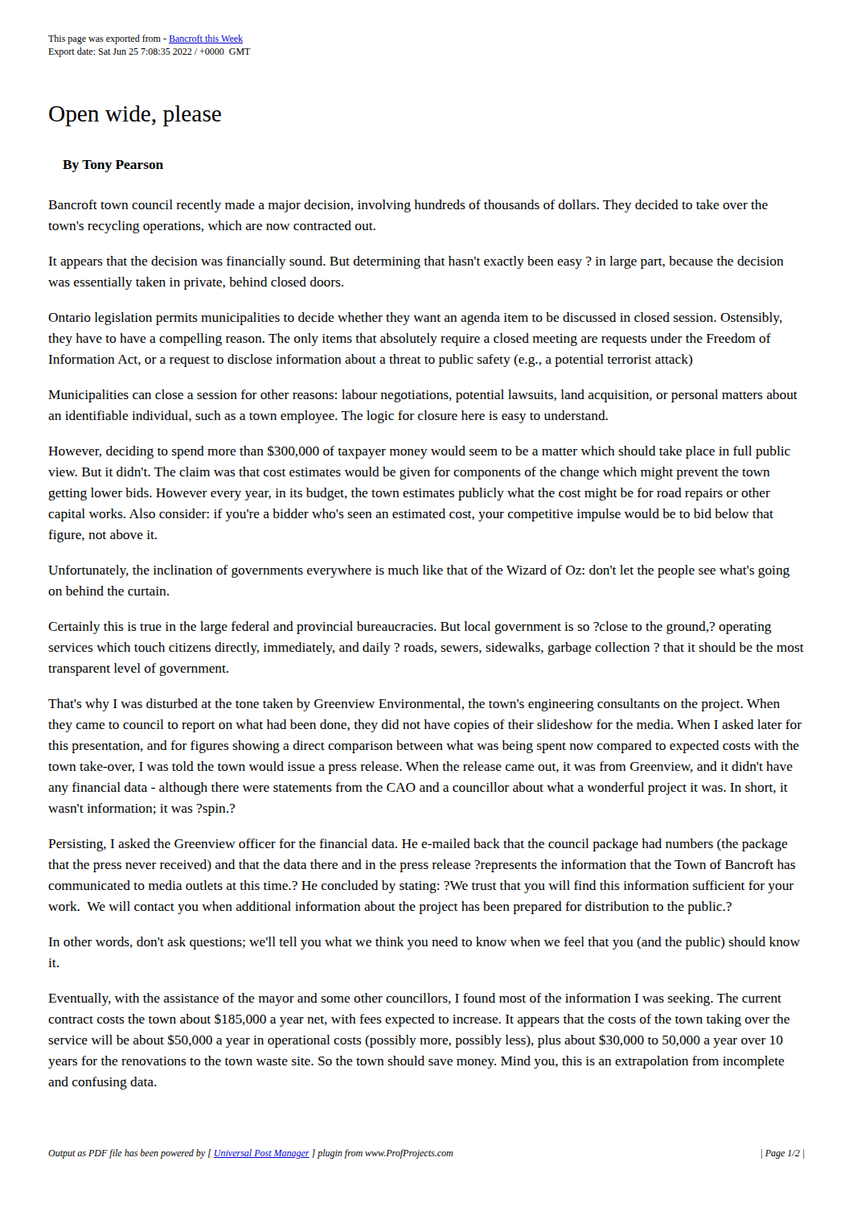This page was exported from - Bancroft this Week
Export date: Sat Jun 25 7:08:35 2022 / +0000 GMT
Open wide, please
By Tony Pearson
Bancroft town council recently made a major decision, involving hundreds of thousands of dollars. They decided to take over the town's recycling operations, which are now contracted out.
It appears that the decision was financially sound. But determining that hasn't exactly been easy ? in large part, because the decision was essentially taken in private, behind closed doors.
Ontario legislation permits municipalities to decide whether they want an agenda item to be discussed in closed session. Ostensibly, they have to have a compelling reason. The only items that absolutely require a closed meeting are requests under the Freedom of Information Act, or a request to disclose information about a threat to public safety (e.g., a potential terrorist attack)
Municipalities can close a session for other reasons: labour negotiations, potential lawsuits, land acquisition, or personal matters about an identifiable individual, such as a town employee. The logic for closure here is easy to understand.
However, deciding to spend more than $300,000 of taxpayer money would seem to be a matter which should take place in full public view. But it didn't. The claim was that cost estimates would be given for components of the change which might prevent the town getting lower bids. However every year, in its budget, the town estimates publicly what the cost might be for road repairs or other capital works. Also consider: if you're a bidder who's seen an estimated cost, your competitive impulse would be to bid below that figure, not above it.
Unfortunately, the inclination of governments everywhere is much like that of the Wizard of Oz: don't let the people see what's going on behind the curtain.
Certainly this is true in the large federal and provincial bureaucracies. But local government is so ?close to the ground,? operating services which touch citizens directly, immediately, and daily ? roads, sewers, sidewalks, garbage collection ? that it should be the most transparent level of government.
That's why I was disturbed at the tone taken by Greenview Environmental, the town's engineering consultants on the project. When they came to council to report on what had been done, they did not have copies of their slideshow for the media. When I asked later for this presentation, and for figures showing a direct comparison between what was being spent now compared to expected costs with the town take-over, I was told the town would issue a press release. When the release came out, it was from Greenview, and it didn't have any financial data - although there were statements from the CAO and a councillor about what a wonderful project it was. In short, it wasn't information; it was ?spin.?
Persisting, I asked the Greenview officer for the financial data. He e-mailed back that the council package had numbers (the package that the press never received) and that the data there and in the press release ?represents the information that the Town of Bancroft has communicated to media outlets at this time.? He concluded by stating: ?We trust that you will find this information sufficient for your work. We will contact you when additional information about the project has been prepared for distribution to the public.?
In other words, don't ask questions; we'll tell you what we think you need to know when we feel that you (and the public) should know it.
Eventually, with the assistance of the mayor and some other councillors, I found most of the information I was seeking. The current contract costs the town about $185,000 a year net, with fees expected to increase. It appears that the costs of the town taking over the service will be about $50,000 a year in operational costs (possibly more, possibly less), plus about $30,000 to 50,000 a year over 10 years for the renovations to the town waste site. So the town should save money. Mind you, this is an extrapolation from incomplete and confusing data.
Output as PDF file has been powered by [ Universal Post Manager ] plugin from www.ProfProjects.com | Page 1/2 |